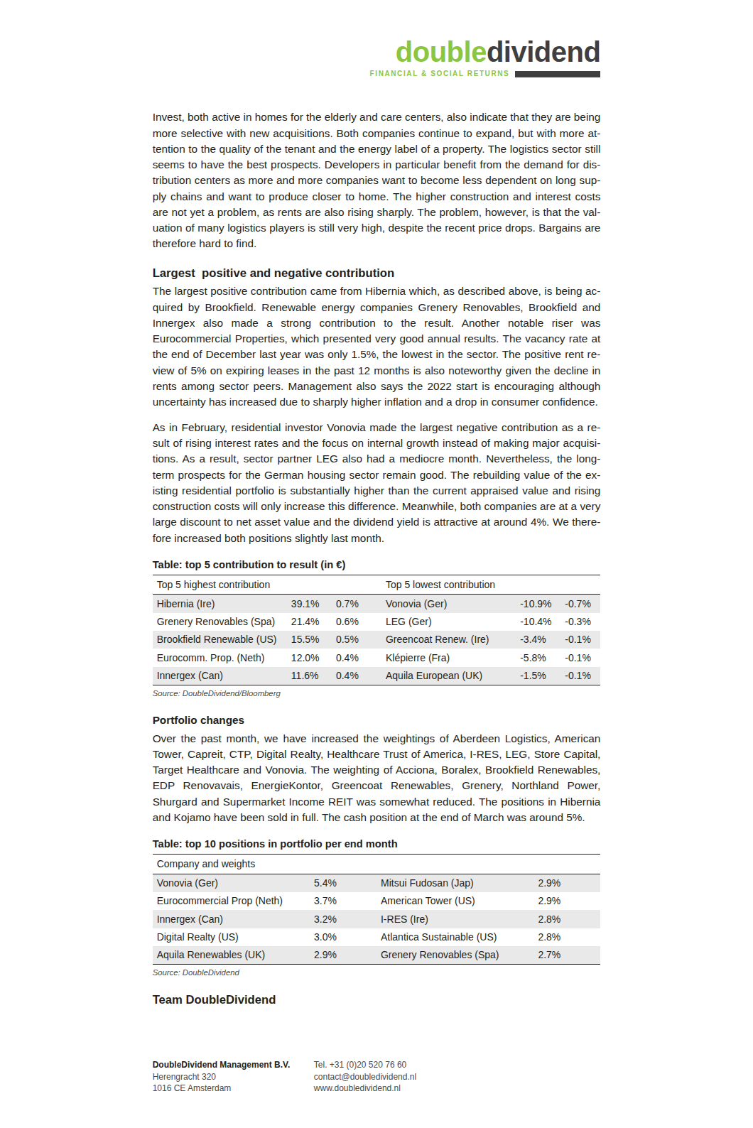double dividend
FINANCIAL & SOCIAL RETURNS
Invest, both active in homes for the elderly and care centers, also indicate that they are being more selective with new acquisitions. Both companies continue to expand, but with more attention to the quality of the tenant and the energy label of a property. The logistics sector still seems to have the best prospects. Developers in particular benefit from the demand for distribution centers as more and more companies want to become less dependent on long supply chains and want to produce closer to home. The higher construction and interest costs are not yet a problem, as rents are also rising sharply. The problem, however, is that the valuation of many logistics players is still very high, despite the recent price drops. Bargains are therefore hard to find.
Largest positive and negative contribution
The largest positive contribution came from Hibernia which, as described above, is being acquired by Brookfield. Renewable energy companies Grenery Renovables, Brookfield and Innergex also made a strong contribution to the result. Another notable riser was Eurocommercial Properties, which presented very good annual results. The vacancy rate at the end of December last year was only 1.5%, the lowest in the sector. The positive rent review of 5% on expiring leases in the past 12 months is also noteworthy given the decline in rents among sector peers. Management also says the 2022 start is encouraging although uncertainty has increased due to sharply higher inflation and a drop in consumer confidence.
As in February, residential investor Vonovia made the largest negative contribution as a result of rising interest rates and the focus on internal growth instead of making major acquisitions. As a result, sector partner LEG also had a mediocre month. Nevertheless, the long-term prospects for the German housing sector remain good. The rebuilding value of the existing residential portfolio is substantially higher than the current appraised value and rising construction costs will only increase this difference. Meanwhile, both companies are at a very large discount to net asset value and the dividend yield is attractive at around 4%. We therefore increased both positions slightly last month.
Table: top 5 contribution to result (in €)
| Top 5 highest contribution | | Top 5 lowest contribution |
| --- | --- | --- |
| Hibernia (Ire) | 39.1% | 0.7% | | Vonovia (Ger) | -10.9% | -0.7% |
| Grenery Renovables (Spa) | 21.4% | 0.6% | | LEG (Ger) | -10.4% | -0.3% |
| Brookfield Renewable (US) | 15.5% | 0.5% | | Greencoat Renew. (Ire) | -3.4% | -0.1% |
| Eurocomm. Prop. (Neth) | 12.0% | 0.4% | | Klépierre (Fra) | -5.8% | -0.1% |
| Innergex (Can) | 11.6% | 0.4% | | Aquila European (UK) | -1.5% | -0.1% |
Source: DoubleDividend/Bloomberg
Portfolio changes
Over the past month, we have increased the weightings of Aberdeen Logistics, American Tower, Capreit, CTP, Digital Realty, Healthcare Trust of America, I-RES, LEG, Store Capital, Target Healthcare and Vonovia. The weighting of Acciona, Boralex, Brookfield Renewables, EDP Renovavais, EnergieKontor, Greencoat Renewables, Grenery, Northland Power, Shurgard and Supermarket Income REIT was somewhat reduced. The positions in Hibernia and Kojamo have been sold in full. The cash position at the end of March was around 5%.
Table: top 10 positions in portfolio per end month
| Company and weights |
| --- |
| Vonovia (Ger) | 5.4% | Mitsui Fudosan (Jap) | 2.9% |
| Eurocommercial Prop (Neth) | 3.7% | American Tower (US) | 2.9% |
| Innergex (Can) | 3.2% | I-RES (Ire) | 2.8% |
| Digital Realty (US) | 3.0% | Atlantica Sustainable (US) | 2.8% |
| Aquila Renewables (UK) | 2.9% | Grenery Renovables (Spa) | 2.7% |
Source: DoubleDividend
Team DoubleDividend
DoubleDividend Management B.V.
Herengracht 320
1016 CE Amsterdam
Tel. +31 (0)20 520 76 60
contact@doubledividend.nl
www.doubledividend.nl